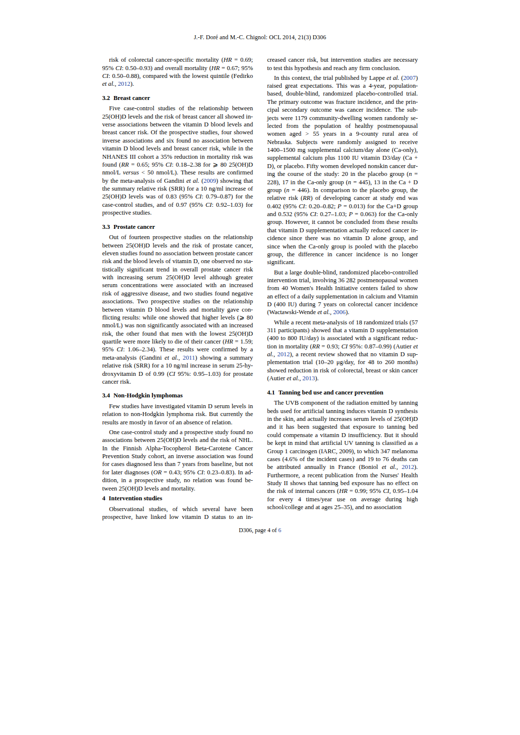J.-F. Doré and M.-C. Chignol: OCL 2014, 21(3) D306
risk of colorectal cancer-specific mortality (HR = 0.69; 95% CI: 0.50–0.93) and overall mortality (HR = 0.67; 95% CI: 0.50–0.88), compared with the lowest quintile (Fedirko et al., 2012).
3.2 Breast cancer
Five case-control studies of the relationship between 25(OH)D levels and the risk of breast cancer all showed inverse associations between the vitamin D blood levels and breast cancer risk. Of the prospective studies, four showed inverse associations and six found no association between vitamin D blood levels and breast cancer risk, while in the NHANES III cohort a 35% reduction in mortality risk was found (RR = 0.65; 95% CI: 0.18–2.38 for ⩾ 80 25(OH)D nmol/L versus < 50 nmol/L). These results are confirmed by the meta-analysis of Gandini et al. (2009) showing that the summary relative risk (SRR) for a 10 ng/ml increase of 25(OH)D levels was of 0.83 (95% CI: 0.79–0.87) for the case-control studies, and of 0.97 (95% CI: 0.92–1.03) for prospective studies.
3.3 Prostate cancer
Out of fourteen prospective studies on the relationship between 25(OH)D levels and the risk of prostate cancer, eleven studies found no association between prostate cancer risk and the blood levels of vitamin D, one observed no statistically significant trend in overall prostate cancer risk with increasing serum 25(OH)D level although greater serum concentrations were associated with an increased risk of aggressive disease, and two studies found negative associations. Two prospective studies on the relationship between vitamin D blood levels and mortality gave conflicting results: while one showed that higher levels (⩾ 80 nmol/L) was non significantly associated with an increased risk, the other found that men with the lowest 25(OH)D quartile were more likely to die of their cancer (HR = 1.59; 95% CI: 1.06–2.34). These results were confirmed by a meta-analysis (Gandini et al., 2011) showing a summary relative risk (SRR) for a 10 ng/ml increase in serum 25-hydroxyvitamin D of 0.99 (CI 95%: 0.95–1.03) for prostate cancer risk.
3.4 Non-Hodgkin lymphomas
Few studies have investigated vitamin D serum levels in relation to non-Hodgkin lymphoma risk. But currently the results are mostly in favor of an absence of relation.
One case-control study and a prospective study found no associations between 25(OH)D levels and the risk of NHL. In the Finnish Alpha-Tocopherol Beta-Carotene Cancer Prevention Study cohort, an inverse association was found for cases diagnosed less than 7 years from baseline, but not for later diagnoses (OR = 0.43; 95% CI: 0.23–0.83). In addition, in a prospective study, no relation was found between 25(OH)D levels and mortality.
4 Intervention studies
Observational studies, of which several have been prospective, have linked low vitamin D status to an increased cancer risk, but intervention studies are necessary to test this hypothesis and reach any firm conclusion.
In this context, the trial published by Lappe et al. (2007) raised great expectations. This was a 4-year, population-based, double-blind, randomized placebo-controlled trial. The primary outcome was fracture incidence, and the principal secondary outcome was cancer incidence. The subjects were 1179 community-dwelling women randomly selected from the population of healthy postmenopausal women aged > 55 years in a 9-county rural area of Nebraska. Subjects were randomly assigned to receive 1400–1500 mg supplemental calcium/day alone (Ca-only), supplemental calcium plus 1100 IU vitamin D3/day (Ca + D), or placebo. Fifty women developed nonskin cancer during the course of the study: 20 in the placebo group (n = 228), 17 in the Ca-only group (n = 445), 13 in the Ca + D group (n = 446). In comparison to the placebo group, the relative risk (RR) of developing cancer at study end was 0.402 (95% CI: 0.20–0.82; P = 0.013) for the Ca+D group and 0.532 (95% CI: 0.27–1.03; P = 0.063) for the Ca-only group. However, it cannot be concluded from these results that vitamin D supplementation actually reduced cancer incidence since there was no vitamin D alone group, and since when the Ca-only group is pooled with the placebo group, the difference in cancer incidence is no longer significant.
But a large double-blind, randomized placebo-controlled intervention trial, involving 36 282 postmenopausal women from 40 Women's Health Initiative centers failed to show an effect of a daily supplementation in calcium and Vitamin D (400 IU) during 7 years on colorectal cancer incidence (Wactawski-Wende et al., 2006).
While a recent meta-analysis of 18 randomized trials (57 311 participants) showed that a vitamin D supplementation (400 to 800 IU/day) is associated with a significant reduction in mortality (RR = 0.93; CI 95%: 0.87–0.99) (Autier et al., 2012), a recent review showed that no vitamin D supplementation trial (10–20 μg/day, for 48 to 260 months) showed reduction in risk of colorectal, breast or skin cancer (Autier et al., 2013).
4.1 Tanning bed use and cancer prevention
The UVB component of the radiation emitted by tanning beds used for artificial tanning induces vitamin D synthesis in the skin, and actually increases serum levels of 25(OH)D and it has been suggested that exposure to tanning bed could compensate a vitamin D insufficiency. But it should be kept in mind that artificial UV tanning is classified as a Group 1 carcinogen (IARC, 2009), to which 347 melanoma cases (4.6% of the incident cases) and 19 to 76 deaths can be attributed annually in France (Boniol et al., 2012). Furthermore, a recent publication from the Nurses' Health Study II shows that tanning bed exposure has no effect on the risk of internal cancers (HR = 0.99; 95% CI, 0.95–1.04 for every 4 times/year use on average during high school/college and at ages 25–35), and no association
D306, page 4 of 6